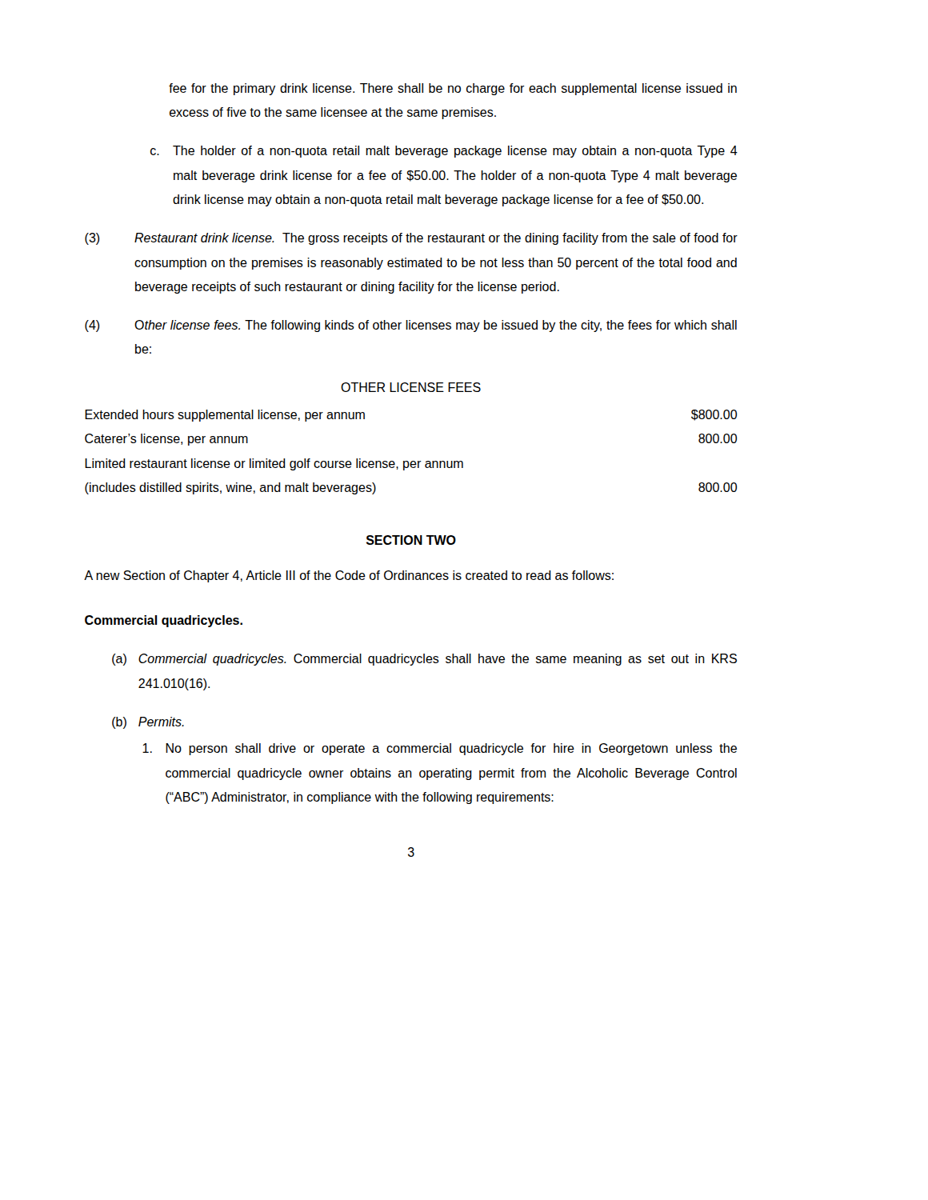fee for the primary drink license. There shall be no charge for each supplemental license issued in excess of five to the same licensee at the same premises.
c.
The holder of a non-quota retail malt beverage package license may obtain a non-quota Type 4 malt beverage drink license for a fee of $50.00. The holder of a non-quota Type 4 malt beverage drink license may obtain a non-quota retail malt beverage package license for a fee of $50.00.
(3)
Restaurant drink license. The gross receipts of the restaurant or the dining facility from the sale of food for consumption on the premises is reasonably estimated to be not less than 50 percent of the total food and beverage receipts of such restaurant or dining facility for the license period.
(4)
Other license fees. The following kinds of other licenses may be issued by the city, the fees for which shall be:
OTHER LICENSE FEES
| Extended hours supplemental license, per annum | $800.00 |
| Caterer’s license, per annum | 800.00 |
| Limited restaurant license or limited golf course license, per annum | |
| (includes distilled spirits, wine, and malt beverages) | 800.00 |
SECTION TWO
A new Section of Chapter 4, Article III of the Code of Ordinances is created to read as follows:
Commercial quadricycles.
(a)
Commercial quadricycles. Commercial quadricycles shall have the same meaning as set out in KRS 241.010(16).
(b)
Permits.
1.
No person shall drive or operate a commercial quadricycle for hire in Georgetown unless the commercial quadricycle owner obtains an operating permit from the Alcoholic Beverage Control (“ABC”) Administrator, in compliance with the following requirements:
3